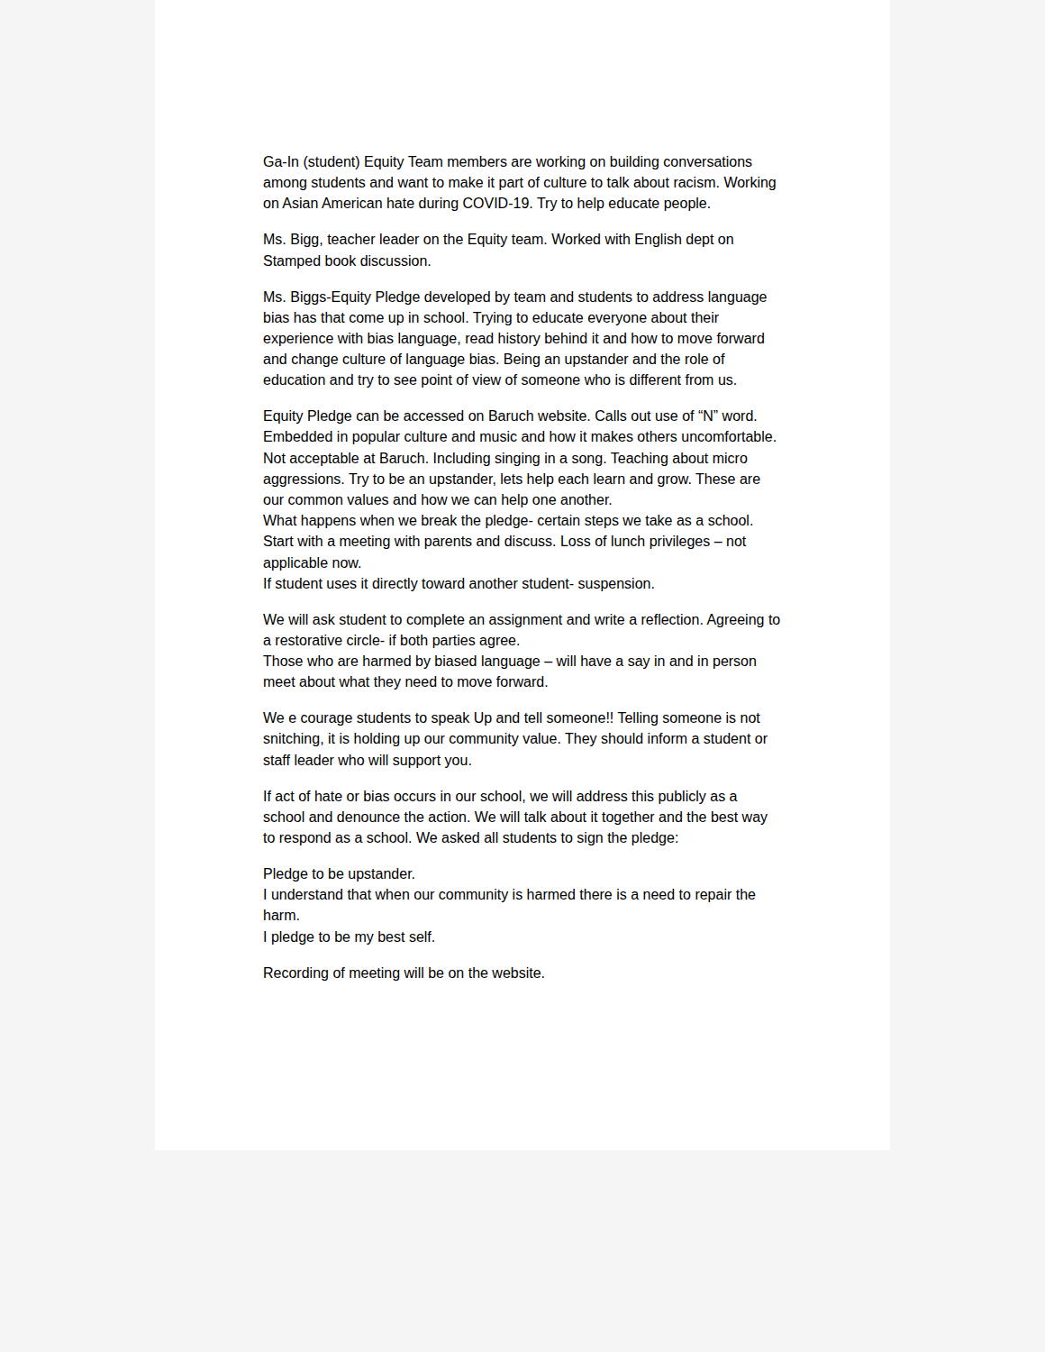Ga-In (student) Equity Team members are working on building conversations among students and want to make it part of culture to talk about racism. Working on Asian American hate during COVID-19. Try to help educate people.
Ms. Bigg, teacher leader on the Equity team. Worked with English dept on Stamped book discussion.
Ms. Biggs-Equity Pledge developed by team and students to address language bias has that come up in school. Trying to educate everyone about their experience with bias language, read history behind it and how to move forward and change culture of language bias. Being an upstander and the role of education and try to see point of view of someone who is different from us.
Equity Pledge can be accessed on Baruch website. Calls out use of “N” word. Embedded in popular culture and music and how it makes others uncomfortable. Not acceptable at Baruch. Including singing in a song. Teaching about micro aggressions. Try to be an upstander, lets help each learn and grow. These are our common values and how we can help one another.
What happens when we break the pledge- certain steps we take as a school. Start with a meeting with parents and discuss. Loss of lunch privileges – not applicable now.
If student uses it directly toward another student- suspension.
We will ask student to complete an assignment and write a reflection. Agreeing to a restorative circle- if both parties agree.
Those who are harmed by biased language – will have a say in and in person meet about what they need to move forward.
We e courage students to speak Up and tell someone!! Telling someone is not snitching, it is holding up our community value. They should inform a student or staff leader who will support you.
If act of hate or bias occurs in our school, we will address this publicly as a school and denounce the action. We will talk about it together and the best way to respond as a school. We asked all students to sign the pledge:
Pledge to be upstander.
I understand that when our community is harmed there is a need to repair the harm.
I pledge to be my best self.
Recording of meeting will be on the website.